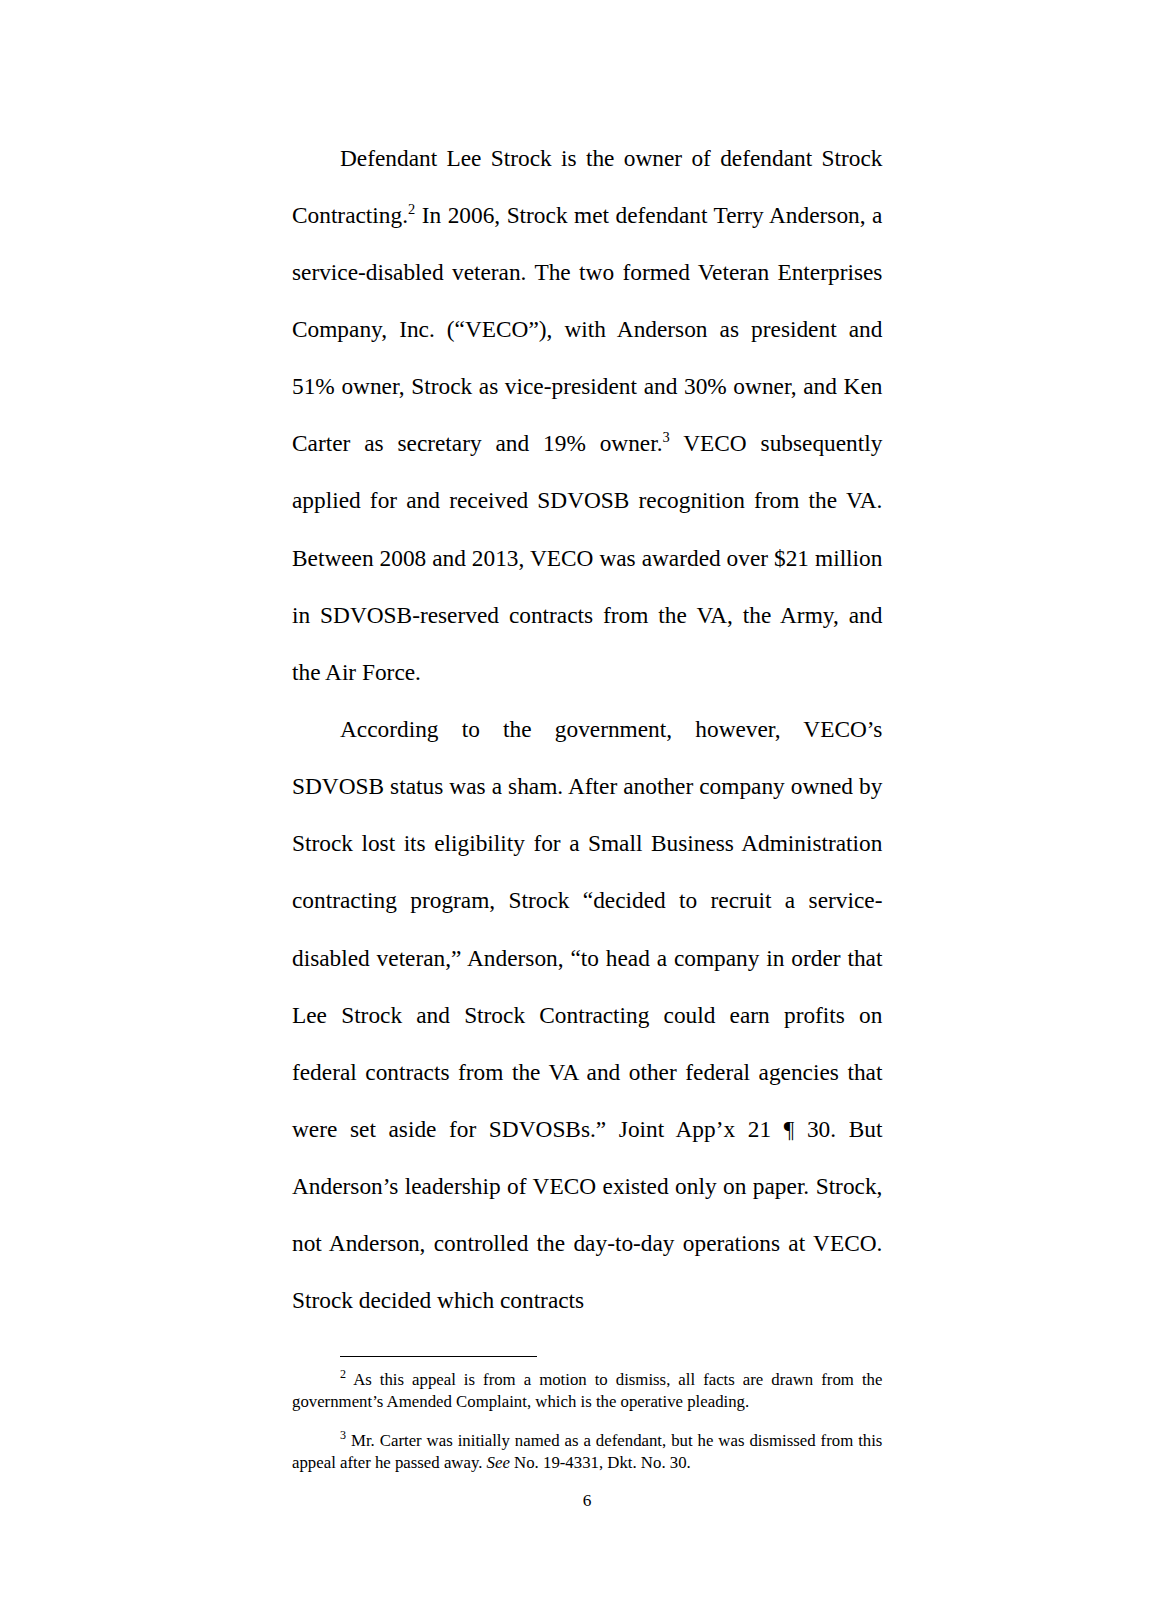Defendant Lee Strock is the owner of defendant Strock Contracting.2 In 2006, Strock met defendant Terry Anderson, a service-disabled veteran. The two formed Veteran Enterprises Company, Inc. (“VECO”), with Anderson as president and 51% owner, Strock as vice-president and 30% owner, and Ken Carter as secretary and 19% owner.3 VECO subsequently applied for and received SDVOSB recognition from the VA. Between 2008 and 2013, VECO was awarded over $21 million in SDVOSB-reserved contracts from the VA, the Army, and the Air Force.
According to the government, however, VECO’s SDVOSB status was a sham. After another company owned by Strock lost its eligibility for a Small Business Administration contracting program, Strock “decided to recruit a service-disabled veteran,” Anderson, “to head a company in order that Lee Strock and Strock Contracting could earn profits on federal contracts from the VA and other federal agencies that were set aside for SDVOSBs.” Joint App’x 21 ¶ 30. But Anderson’s leadership of VECO existed only on paper. Strock, not Anderson, controlled the day-to-day operations at VECO. Strock decided which contracts
2 As this appeal is from a motion to dismiss, all facts are drawn from the government’s Amended Complaint, which is the operative pleading.
3 Mr. Carter was initially named as a defendant, but he was dismissed from this appeal after he passed away. See No. 19-4331, Dkt. No. 30.
6